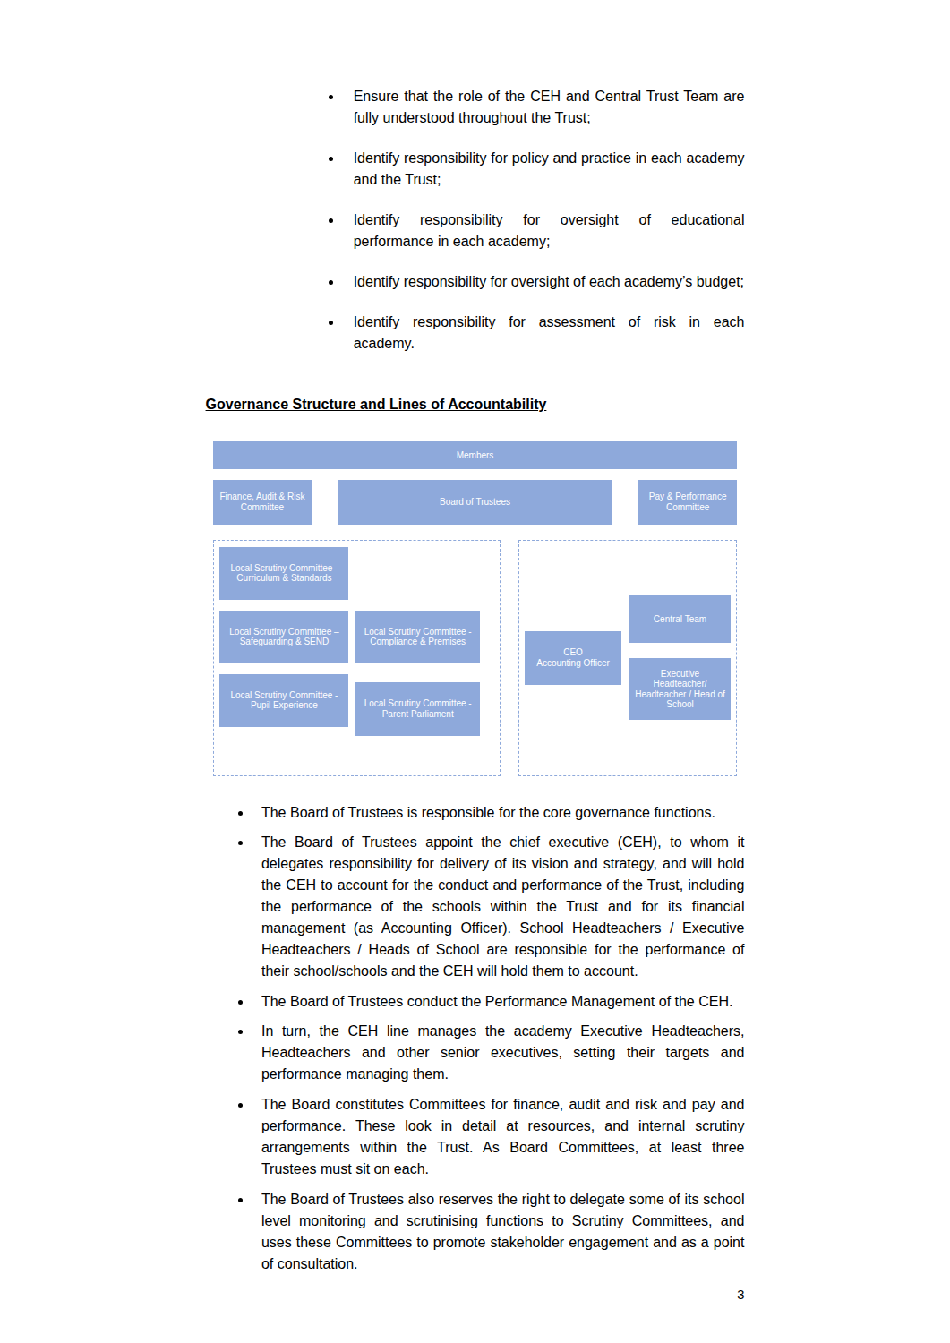Ensure that the role of the CEH and Central Trust Team are fully understood throughout the Trust;
Identify responsibility for policy and practice in each academy and the Trust;
Identify responsibility for oversight of educational performance in each academy;
Identify responsibility for oversight of each academy’s budget;
Identify responsibility for assessment of risk in each academy.
Governance Structure and Lines of Accountability
Members
Finance, Audit & Risk Committee
Board of Trustees
Pay & Performance Committee
Local Scrutiny Committee - Curriculum & Standards
Local Scrutiny Committee – Safeguarding & SEND
Local Scrutiny Committee - Pupil Experience
Local Scrutiny Committee - Compliance & Premises
Local Scrutiny Committee - Parent Parliament
CEO
Accounting Officer
Central Team
Executive Headteacher/ Headteacher / Head of School
The Board of Trustees is responsible for the core governance functions.
The Board of Trustees appoint the chief executive (CEH), to whom it delegates responsibility for delivery of its vision and strategy, and will hold the CEH to account for the conduct and performance of the Trust, including the performance of the schools within the Trust and for its financial management (as Accounting Officer). School Headteachers / Executive Headteachers / Heads of School are responsible for the performance of their school/schools and the CEH will hold them to account.
The Board of Trustees conduct the Performance Management of the CEH.
In turn, the CEH line manages the academy Executive Headteachers, Headteachers and other senior executives, setting their targets and performance managing them.
The Board constitutes Committees for finance, audit and risk and pay and performance. These look in detail at resources, and internal scrutiny arrangements within the Trust. As Board Committees, at least three Trustees must sit on each.
The Board of Trustees also reserves the right to delegate some of its school level monitoring and scrutinising functions to Scrutiny Committees, and uses these Committees to promote stakeholder engagement and as a point of consultation.
3